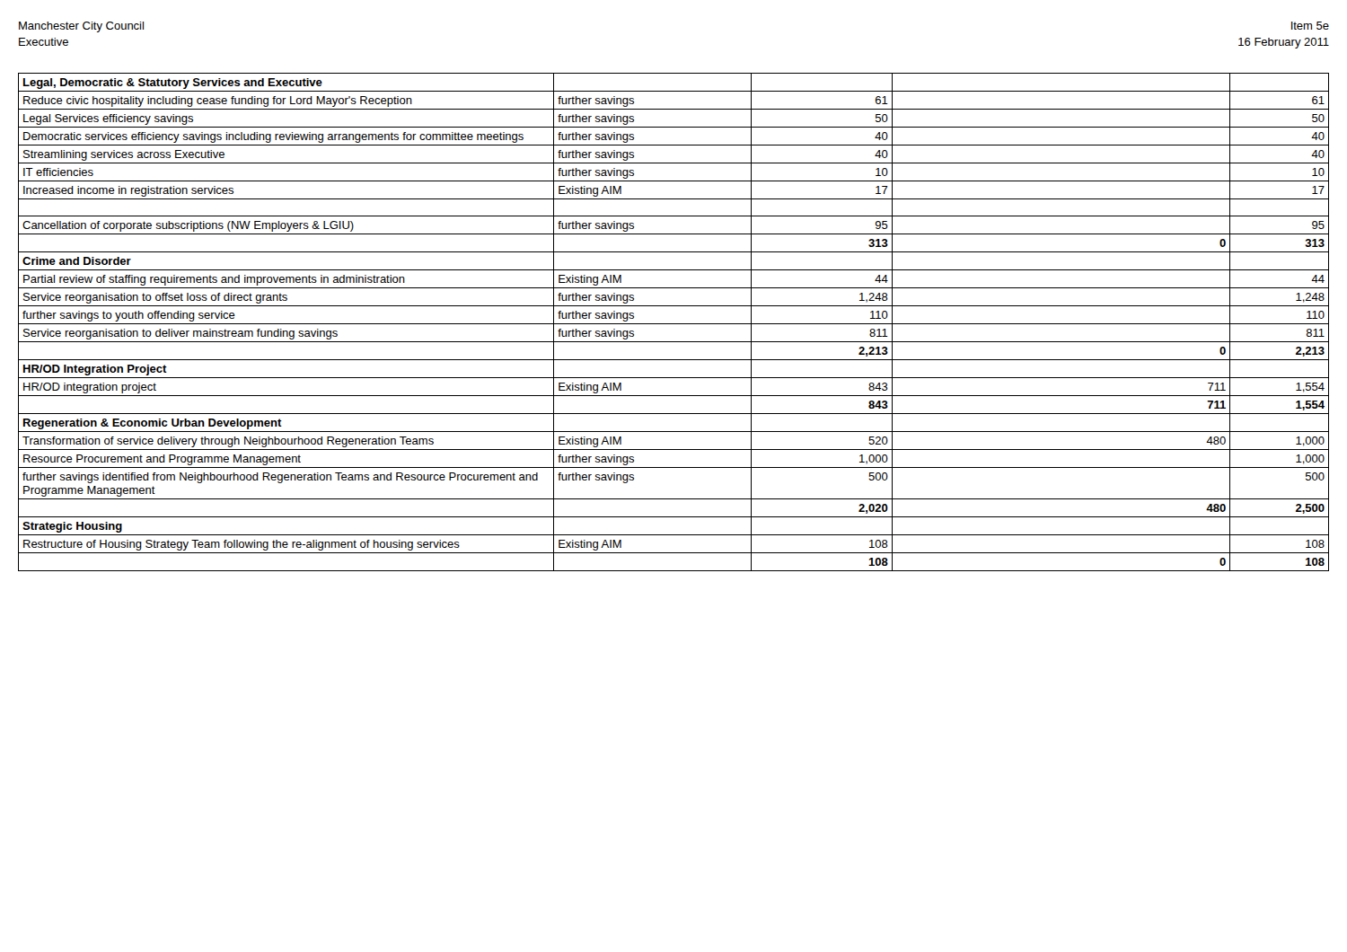Manchester City Council
Executive
Item 5e
16 February 2011
| Legal, Democratic & Statutory Services and Executive | | | | |
| Reduce civic hospitality including cease funding for Lord Mayor's Reception | further savings | 61 | | 61 |
| Legal Services efficiency savings | further savings | 50 | | 50 |
| Democratic services efficiency savings including reviewing arrangements for committee meetings | further savings | 40 | | 40 |
| Streamlining services across Executive | further savings | 40 | | 40 |
| IT efficiencies | further savings | 10 | | 10 |
| Increased income in registration services | Existing AIM | 17 | | 17 |
| Cancellation of corporate subscriptions (NW Employers & LGIU) | further savings | 95 | | 95 |
| | | 313 | 0 | 313 |
| Crime and Disorder | | | | |
| Partial review of staffing requirements and improvements in administration | Existing AIM | 44 | | 44 |
| Service reorganisation to offset loss of direct grants | further savings | 1,248 | | 1,248 |
| further savings to youth offending service | further savings | 110 | | 110 |
| Service reorganisation to deliver mainstream funding savings | further savings | 811 | | 811 |
| | | 2,213 | 0 | 2,213 |
| HR/OD Integration Project | | | | |
| HR/OD integration project | Existing AIM | 843 | 711 | 1,554 |
| | | 843 | 711 | 1,554 |
| Regeneration & Economic Urban Development | | | | |
| Transformation of service delivery through Neighbourhood Regeneration Teams | Existing AIM | 520 | 480 | 1,000 |
| Resource Procurement and Programme Management | further savings | 1,000 | | 1,000 |
| further savings identified from Neighbourhood Regeneration Teams and Resource Procurement and Programme Management | further savings | 500 | | 500 |
| | | 2,020 | 480 | 2,500 |
| Strategic Housing | | | | |
| Restructure of Housing Strategy Team following the re-alignment of housing services | Existing AIM | 108 | | 108 |
| | | 108 | 0 | 108 |